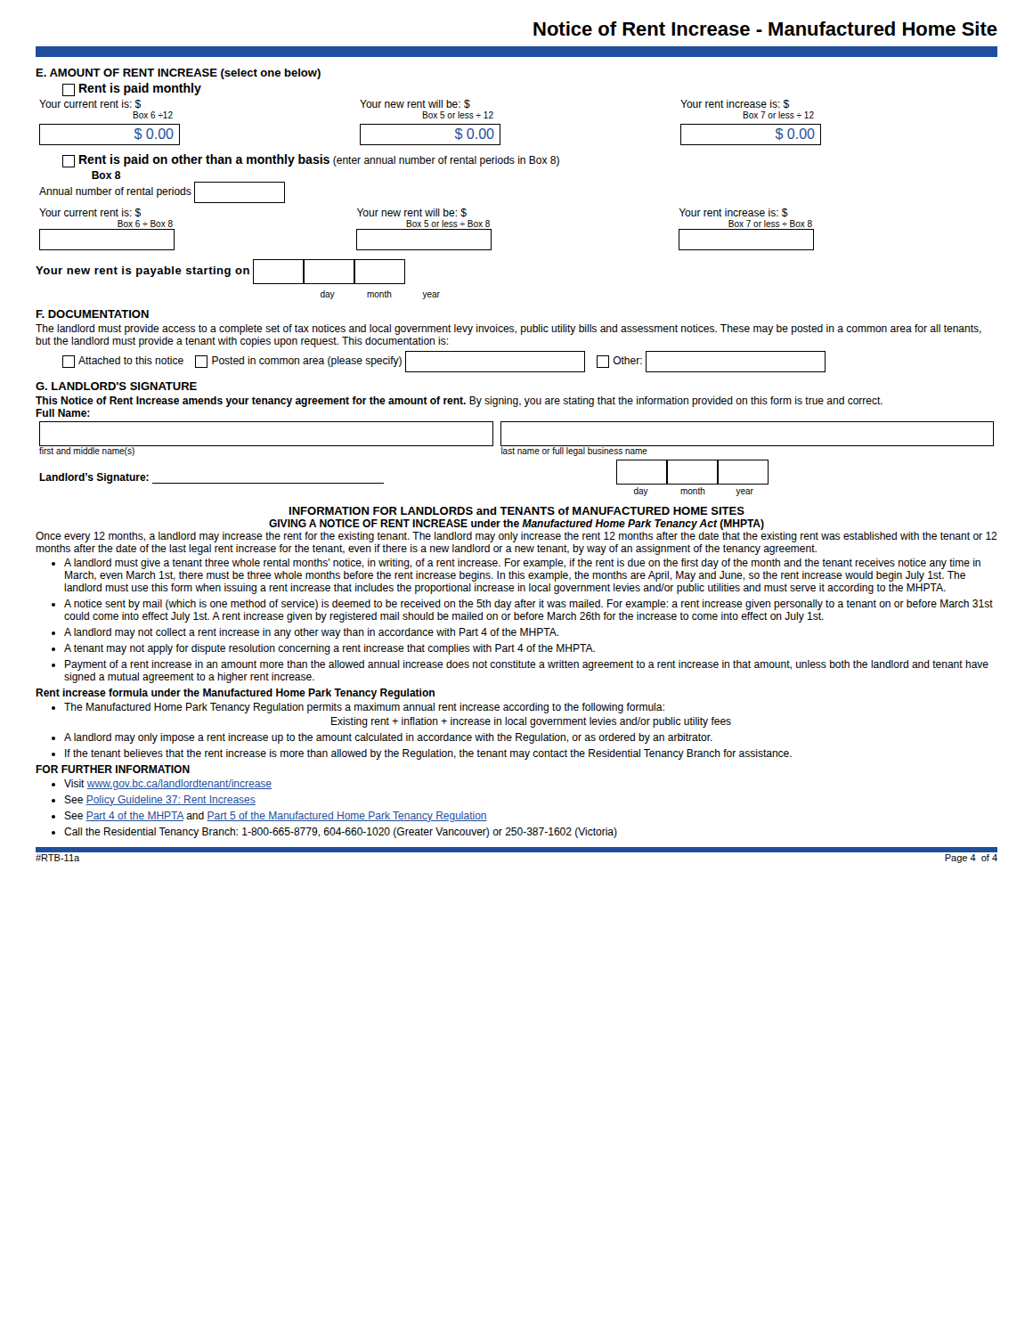Notice of Rent Increase - Manufactured Home Site
E. AMOUNT OF RENT INCREASE (select one below)
Rent is paid monthly
| Your current rent is: $ Box 6 ÷12 | Your new rent will be: $ Box 5 or less ÷ 12 | Your rent increase is: $ Box 7 or less ÷ 12 |
| $ 0.00 | $ 0.00 | $ 0.00 |
Rent is paid on other than a monthly basis (enter annual number of rental periods in Box 8)
| Box 8 Annual number of rental periods | | |
| Your current rent is: $ Box 6 ÷ Box 8 | Your new rent will be: $ Box 5 or less ÷ Box 8 | Your rent increase is: $ Box 7 or less ÷ Box 8 |
Your new rent is payable starting on
day month year
F. DOCUMENTATION
The landlord must provide access to a complete set of tax notices and local government levy invoices, public utility bills and assessment notices. These may be posted in a common area for all tenants, but the landlord must provide a tenant with copies upon request. This documentation is:
Attached to this notice Posted in common area (please specify) Other:
G. LANDLORD'S SIGNATURE
This Notice of Rent Increase amends your tenancy agreement for the amount of rent. By signing, you are stating that the information provided on this form is true and correct.
Full Name:
| first and middle name(s) | last name or full legal business name |
| Landlord’s Signature: | day month year |
INFORMATION FOR LANDLORDS and TENANTS of MANUFACTURED HOME SITES
GIVING A NOTICE OF RENT INCREASE under the Manufactured Home Park Tenancy Act (MHPTA)
Once every 12 months, a landlord may increase the rent for the existing tenant. The landlord may only increase the rent 12 months after the date that the existing rent was established with the tenant or 12 months after the date of the last legal rent increase for the tenant, even if there is a new landlord or a new tenant, by way of an assignment of the tenancy agreement.
A landlord must give a tenant three whole rental months' notice, in writing, of a rent increase. For example, if the rent is due on the first day of the month and the tenant receives notice any time in March, even March 1st, there must be three whole months before the rent increase begins. In this example, the months are April, May and June, so the rent increase would begin July 1st. The landlord must use this form when issuing a rent increase that includes the proportional increase in local government levies and/or public utilities and must serve it according to the MHPTA.
A notice sent by mail (which is one method of service) is deemed to be received on the 5th day after it was mailed. For example: a rent increase given personally to a tenant on or before March 31st could come into effect July 1st. A rent increase given by registered mail should be mailed on or before March 26th for the increase to come into effect on July 1st.
A landlord may not collect a rent increase in any other way than in accordance with Part 4 of the MHPTA.
A tenant may not apply for dispute resolution concerning a rent increase that complies with Part 4 of the MHPTA.
Payment of a rent increase in an amount more than the allowed annual increase does not constitute a written agreement to a rent increase in that amount, unless both the landlord and tenant have signed a mutual agreement to a higher rent increase.
Rent increase formula under the Manufactured Home Park Tenancy Regulation
The Manufactured Home Park Tenancy Regulation permits a maximum annual rent increase according to the following formula:
Existing rent + inflation + increase in local government levies and/or public utility fees
A landlord may only impose a rent increase up to the amount calculated in accordance with the Regulation, or as ordered by an arbitrator.
If the tenant believes that the rent increase is more than allowed by the Regulation, the tenant may contact the Residential Tenancy Branch for assistance.
FOR FURTHER INFORMATION
Visit www.gov.bc.ca/landlordtenant/increase
See Policy Guideline 37: Rent Increases
See Part 4 of the MHPTA and Part 5 of the Manufactured Home Park Tenancy Regulation
Call the Residential Tenancy Branch: 1-800-665-8779, 604-660-1020 (Greater Vancouver) or 250-387-1602 (Victoria)
#RTB-11a
Page 4 of 4